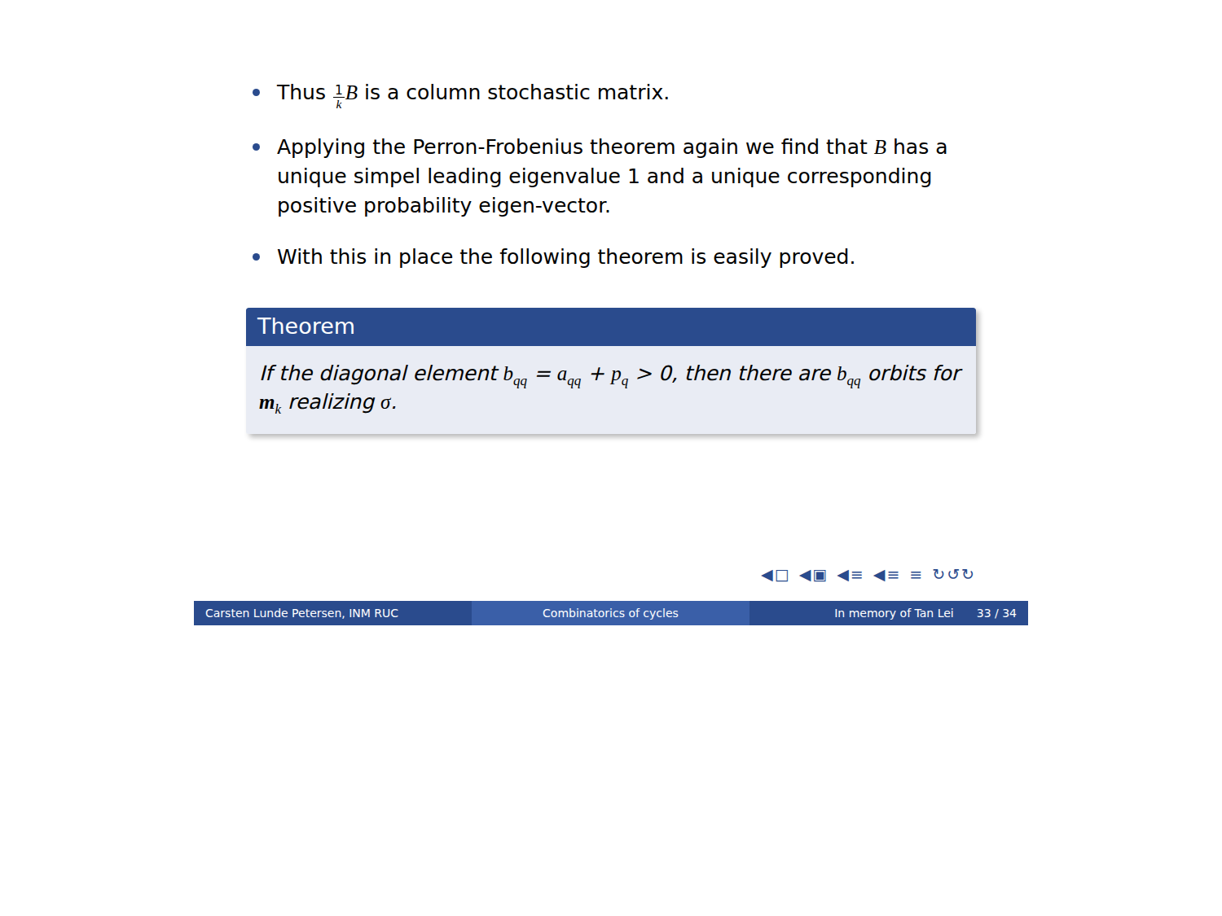Thus 1 k B is a column stochastic matrix.
Applying the Perron-Frobenius theorem again we find that B has a unique simpel leading eigenvalue 1 and a unique corresponding positive probability eigen-vector.
With this in place the following theorem is easily proved.
Theorem
If the diagonal element bqq = aqq + pq > 0, then there are bqq orbits for mk realizing σ.
◀□ ◀▣ ◀≡ ◀≡ ≡ ↻↺↻
Carsten Lunde Petersen, INM RUC
Combinatorics of cycles
In memory of Tan Lei 33 / 34